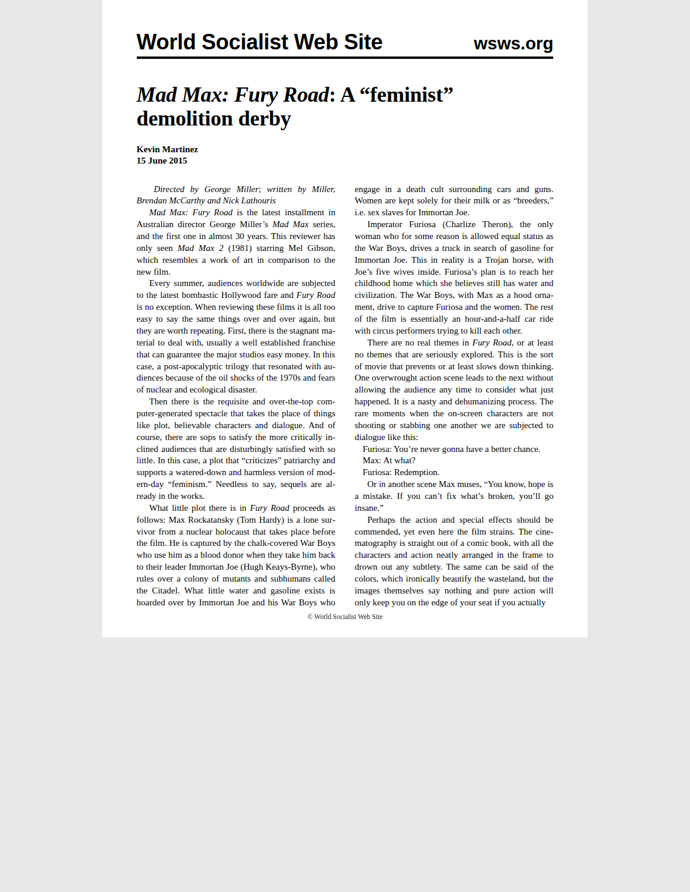World Socialist Web Site
wsws.org
Mad Max: Fury Road: A “feminist” demolition derby
Kevin Martinez 15 June 2015
Directed by George Miller; written by Miller, Brendan McCarthy and Nick Lathouris
Mad Max: Fury Road is the latest installment in Australian director George Miller’s Mad Max series, and the first one in almost 30 years. This reviewer has only seen Mad Max 2 (1981) starring Mel Gibson, which resembles a work of art in comparison to the new film.
Every summer, audiences worldwide are subjected to the latest bombastic Hollywood fare and Fury Road is no exception. When reviewing these films it is all too easy to say the same things over and over again, but they are worth repeating. First, there is the stagnant material to deal with, usually a well established franchise that can guarantee the major studios easy money. In this case, a post-apocalyptic trilogy that resonated with audiences because of the oil shocks of the 1970s and fears of nuclear and ecological disaster.
Then there is the requisite and over-the-top computer-generated spectacle that takes the place of things like plot, believable characters and dialogue. And of course, there are sops to satisfy the more critically inclined audiences that are disturbingly satisfied with so little. In this case, a plot that “criticizes” patriarchy and supports a watered-down and harmless version of modern-day “feminism.” Needless to say, sequels are already in the works.
What little plot there is in Fury Road proceeds as follows: Max Rockatansky (Tom Hardy) is a lone survivor from a nuclear holocaust that takes place before the film. He is captured by the chalk-covered War Boys who use him as a blood donor when they take him back to their leader Immortan Joe (Hugh Keays-Byrne), who rules over a colony of mutants and subhumans called the Citadel. What little water and gasoline exists is hoarded over by Immortan Joe and his War Boys who engage in a death cult surrounding cars and guns. Women are kept solely for their milk or as “breeders,” i.e. sex slaves for Immortan Joe.
Imperator Furiosa (Charlize Theron), the only woman who for some reason is allowed equal status as the War Boys, drives a truck in search of gasoline for Immortan Joe. This in reality is a Trojan horse, with Joe’s five wives inside. Furiosa’s plan is to reach her childhood home which she believes still has water and civilization. The War Boys, with Max as a hood ornament, drive to capture Furiosa and the women. The rest of the film is essentially an hour-and-a-half car ride with circus performers trying to kill each other.
There are no real themes in Fury Road, or at least no themes that are seriously explored. This is the sort of movie that prevents or at least slows down thinking. One overwrought action scene leads to the next without allowing the audience any time to consider what just happened. It is a nasty and dehumanizing process. The rare moments when the on-screen characters are not shooting or stabbing one another we are subjected to dialogue like this:
Furiosa: You’re never gonna have a better chance.
Max: At what?
Furiosa: Redemption.
Or in another scene Max muses, “You know, hope is a mistake. If you can’t fix what’s broken, you’ll go insane.”
Perhaps the action and special effects should be commended, yet even here the film strains. The cinematography is straight out of a comic book, with all the characters and action neatly arranged in the frame to drown out any subtlety. The same can be said of the colors, which ironically beautify the wasteland, but the images themselves say nothing and pure action will only keep you on the edge of your seat if you actually
© World Socialist Web Site